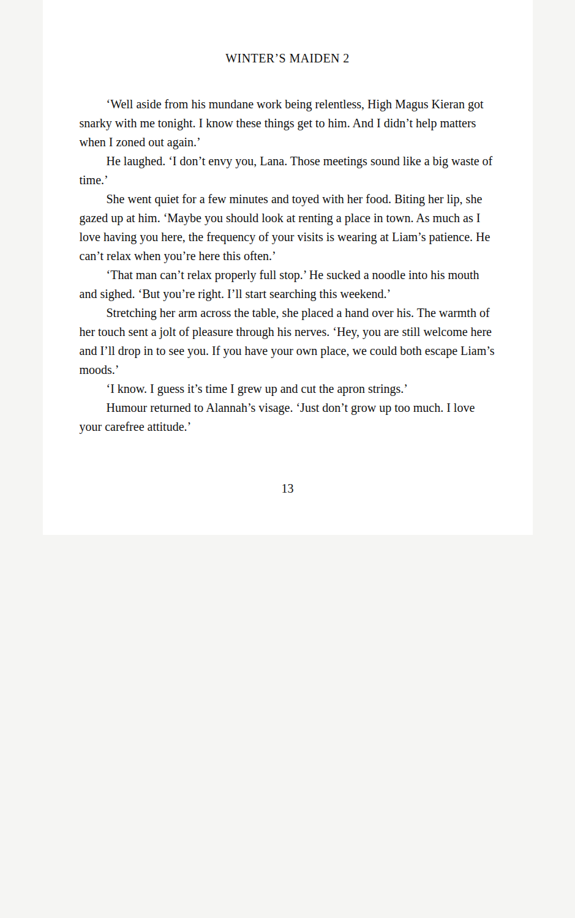WINTER’S MAIDEN 2
‘Well aside from his mundane work being relentless, High Magus Kieran got snarky with me tonight. I know these things get to him. And I didn’t help matters when I zoned out again.’
He laughed. ‘I don’t envy you, Lana. Those meetings sound like a big waste of time.’
She went quiet for a few minutes and toyed with her food. Biting her lip, she gazed up at him. ‘Maybe you should look at renting a place in town. As much as I love having you here, the frequency of your visits is wearing at Liam’s patience. He can’t relax when you’re here this often.’
‘That man can’t relax properly full stop.’ He sucked a noodle into his mouth and sighed. ‘But you’re right. I’ll start searching this weekend.’
Stretching her arm across the table, she placed a hand over his. The warmth of her touch sent a jolt of pleasure through his nerves. ‘Hey, you are still welcome here and I’ll drop in to see you. If you have your own place, we could both escape Liam’s moods.’
‘I know. I guess it’s time I grew up and cut the apron strings.’
Humour returned to Alannah’s visage. ‘Just don’t grow up too much. I love your carefree attitude.’
13